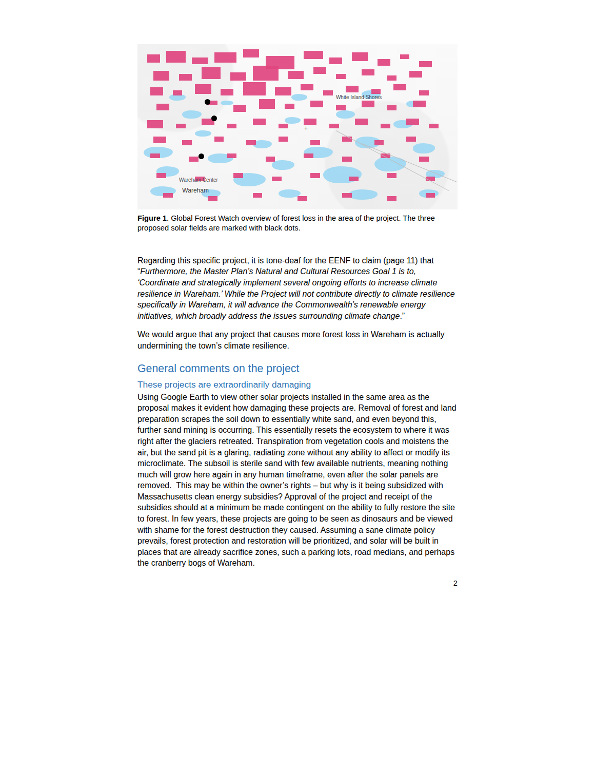White Island Shores
Wareham Center
Wareham
+
Figure 1. Global Forest Watch overview of forest loss in the area of the project. The three proposed solar fields are marked with black dots.
Regarding this specific project, it is tone-deaf for the EENF to claim (page 11) that “Furthermore, the Master Plan’s Natural and Cultural Resources Goal 1 is to, ‘Coordinate and strategically implement several ongoing efforts to increase climate resilience in Wareham.’ While the Project will not contribute directly to climate resilience specifically in Wareham, it will advance the Commonwealth’s renewable energy initiatives, which broadly address the issues surrounding climate change.”
We would argue that any project that causes more forest loss in Wareham is actually undermining the town’s climate resilience.
General comments on the project
These projects are extraordinarily damaging
Using Google Earth to view other solar projects installed in the same area as the proposal makes it evident how damaging these projects are. Removal of forest and land preparation scrapes the soil down to essentially white sand, and even beyond this, further sand mining is occurring. This essentially resets the ecosystem to where it was right after the glaciers retreated. Transpiration from vegetation cools and moistens the air, but the sand pit is a glaring, radiating zone without any ability to affect or modify its microclimate. The subsoil is sterile sand with few available nutrients, meaning nothing much will grow here again in any human timeframe, even after the solar panels are removed. This may be within the owner’s rights – but why is it being subsidized with Massachusetts clean energy subsidies? Approval of the project and receipt of the subsidies should at a minimum be made contingent on the ability to fully restore the site to forest. In few years, these projects are going to be seen as dinosaurs and be viewed with shame for the forest destruction they caused. Assuming a sane climate policy prevails, forest protection and restoration will be prioritized, and solar will be built in places that are already sacrifice zones, such a parking lots, road medians, and perhaps the cranberry bogs of Wareham.
2